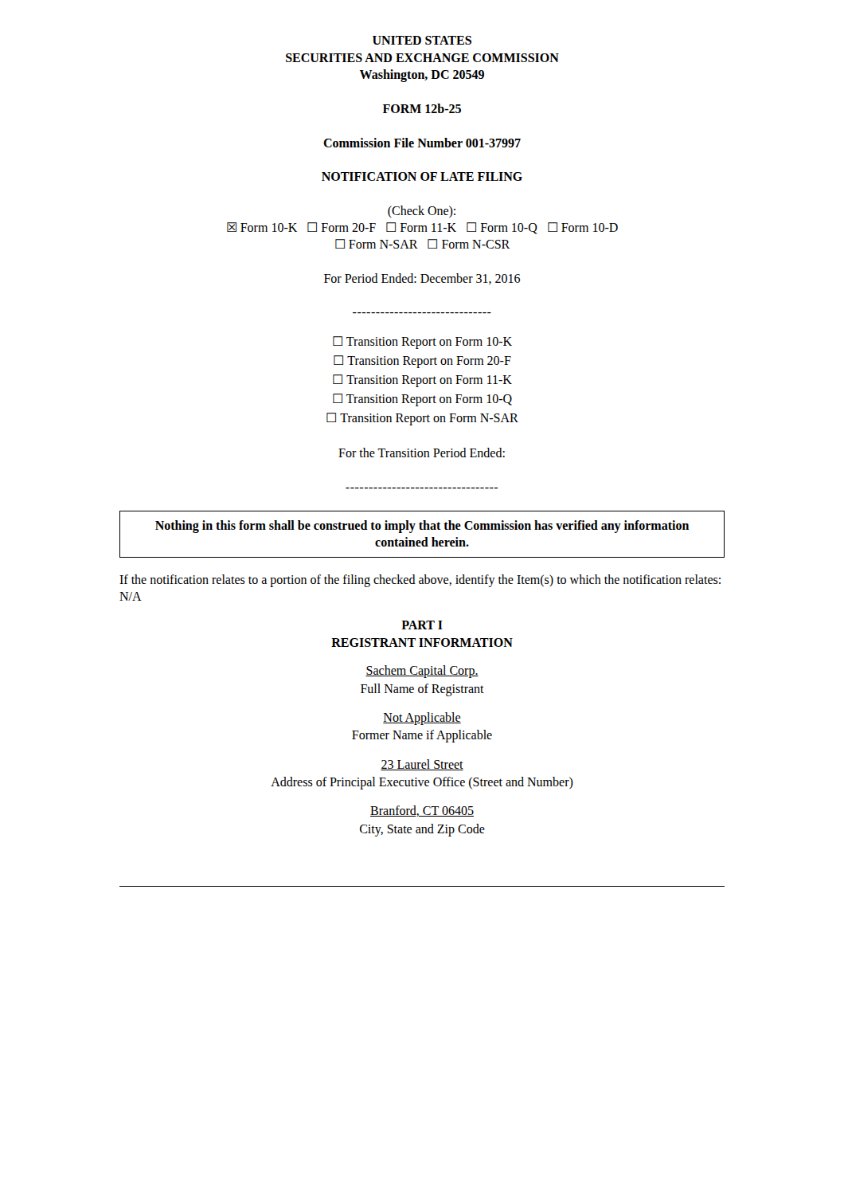UNITED STATES
SECURITIES AND EXCHANGE COMMISSION
Washington, DC 20549
FORM 12b-25
Commission File Number 001-37997
NOTIFICATION OF LATE FILING
(Check One):
☒ Form 10-K ☐ Form 20-F ☐ Form 11-K ☐ Form 10-Q ☐ Form 10-D
☐ Form N-SAR ☐ Form N-CSR
For Period Ended: December 31, 2016
------------------------------
☐ Transition Report on Form 10-K
☐ Transition Report on Form 20-F
☐ Transition Report on Form 11-K
☐ Transition Report on Form 10-Q
☐ Transition Report on Form N-SAR
For the Transition Period Ended:
---------------------------------
Nothing in this form shall be construed to imply that the Commission has verified any information contained herein.
If the notification relates to a portion of the filing checked above, identify the Item(s) to which the notification relates: N/A
PART I
REGISTRANT INFORMATION
Sachem Capital Corp.
Full Name of Registrant
Not Applicable
Former Name if Applicable
23 Laurel Street
Address of Principal Executive Office (Street and Number)
Branford, CT 06405
City, State and Zip Code